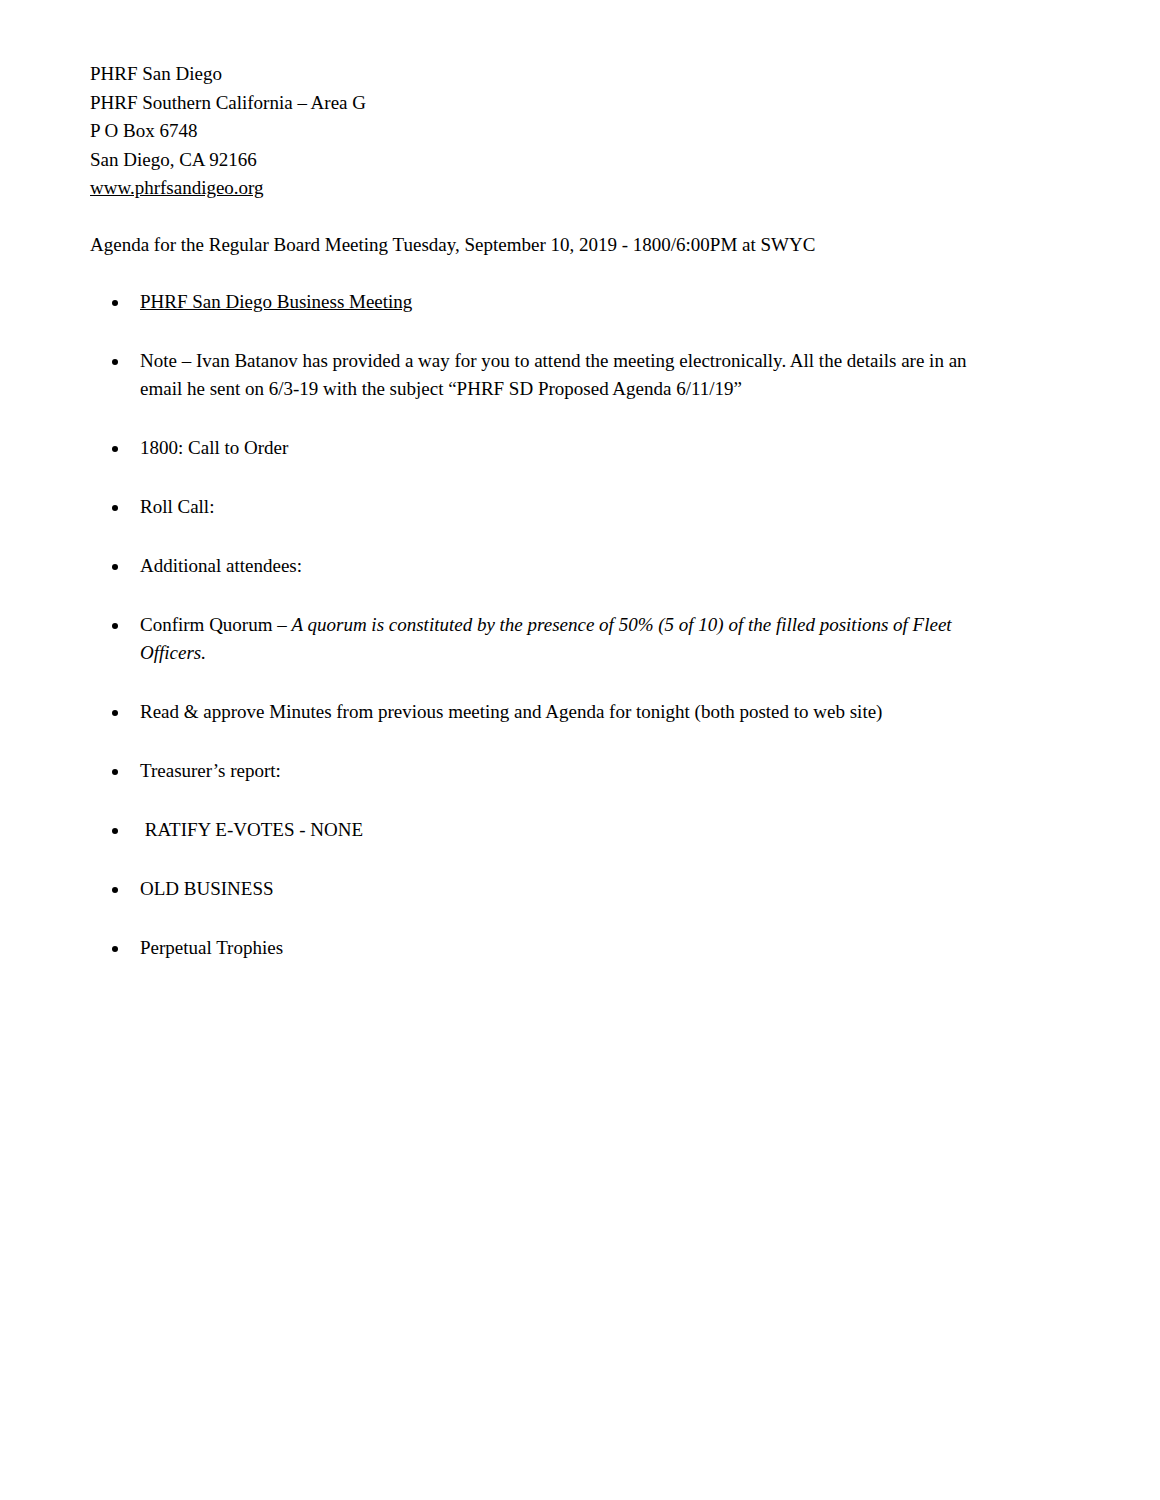PHRF San Diego
PHRF Southern California – Area G
P O Box 6748
San Diego, CA 92166
www.phrfsandigeo.org
Agenda for the Regular Board Meeting Tuesday, September 10, 2019 - 1800/6:00PM at SWYC
PHRF San Diego Business Meeting
Note – Ivan Batanov has provided a way for you to attend the meeting electronically. All the details are in an email he sent on 6/3-19 with the subject “PHRF SD Proposed Agenda 6/11/19”
1800: Call to Order
Roll Call:
Additional attendees:
Confirm Quorum – A quorum is constituted by the presence of 50% (5 of 10) of the filled positions of Fleet Officers.
Read & approve Minutes from previous meeting and Agenda for tonight (both posted to web site)
Treasurer’s report:
RATIFY E-VOTES - NONE
OLD BUSINESS
Perpetual Trophies